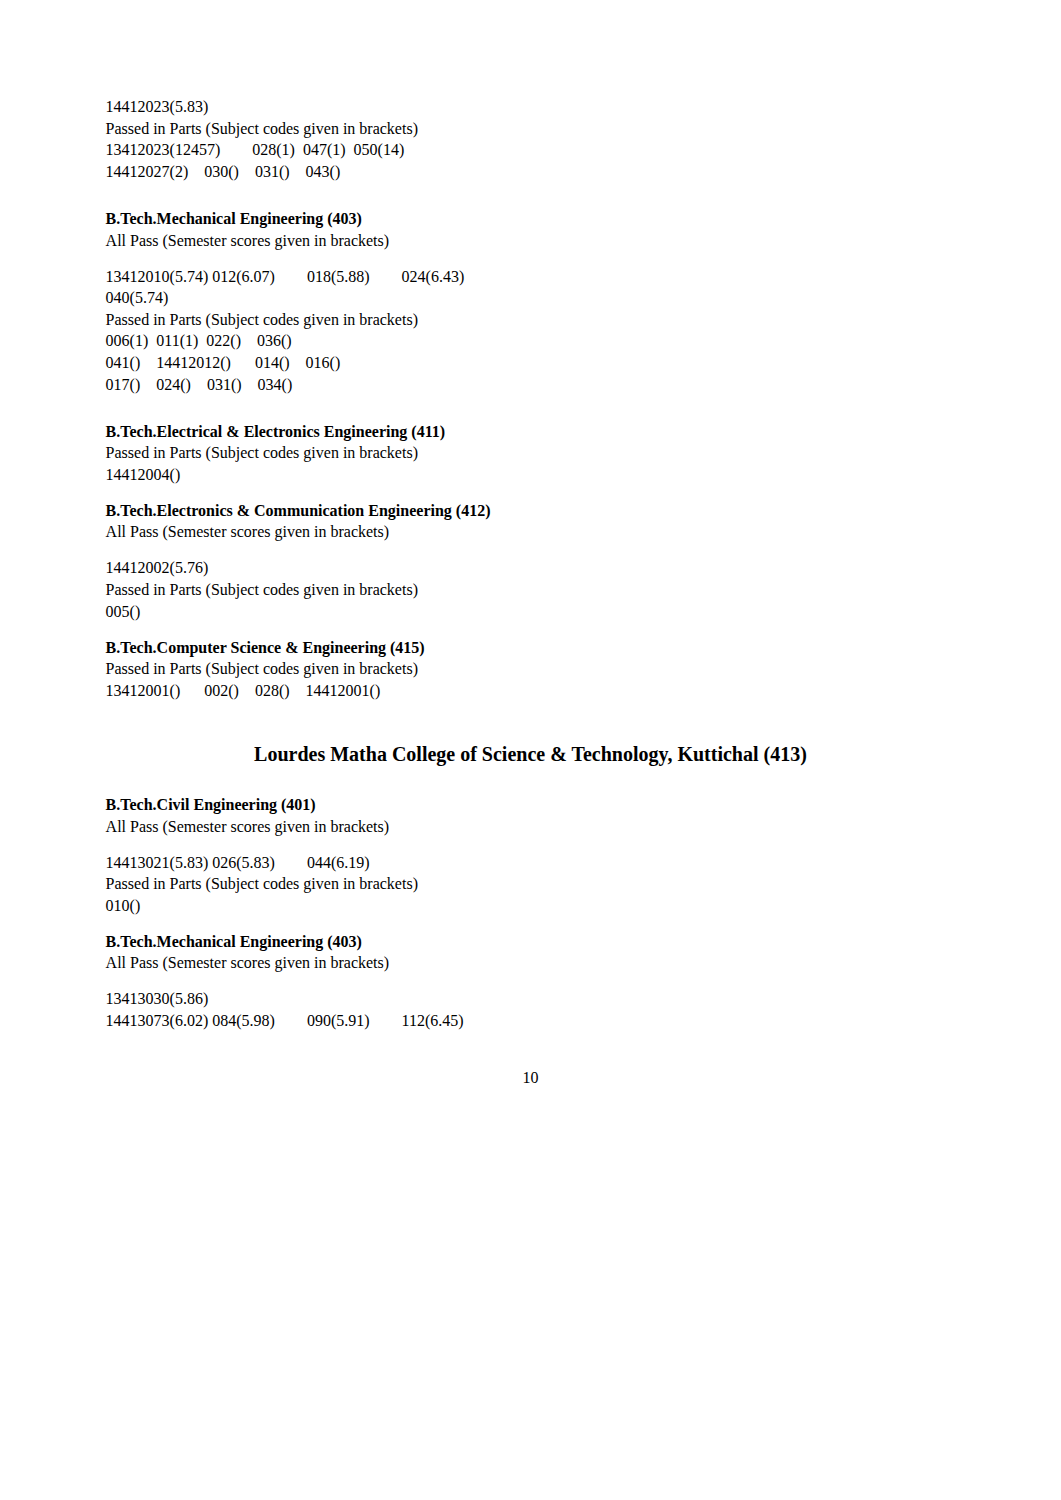14412023(5.83)
Passed in Parts (Subject codes given in brackets)
13412023(12457) 028(1) 047(1) 050(14)
14412027(2) 030() 031() 043()
B.Tech.Mechanical Engineering (403)
All Pass (Semester scores given in brackets)
13412010(5.74) 012(6.07) 018(5.88) 024(6.43)
040(5.74)
Passed in Parts (Subject codes given in brackets)
006(1) 011(1) 022() 036()
041() 14412012() 014() 016()
017() 024() 031() 034()
B.Tech.Electrical & Electronics Engineering (411)
Passed in Parts (Subject codes given in brackets)
14412004()
B.Tech.Electronics & Communication Engineering (412)
All Pass (Semester scores given in brackets)
14412002(5.76)
Passed in Parts (Subject codes given in brackets)
005()
B.Tech.Computer Science & Engineering (415)
Passed in Parts (Subject codes given in brackets)
13412001() 002() 028() 14412001()
Lourdes Matha College of Science & Technology, Kuttichal (413)
B.Tech.Civil Engineering (401)
All Pass (Semester scores given in brackets)
14413021(5.83) 026(5.83) 044(6.19)
Passed in Parts (Subject codes given in brackets)
010()
B.Tech.Mechanical Engineering (403)
All Pass (Semester scores given in brackets)
13413030(5.86)
14413073(6.02) 084(5.98) 090(5.91) 112(6.45)
10